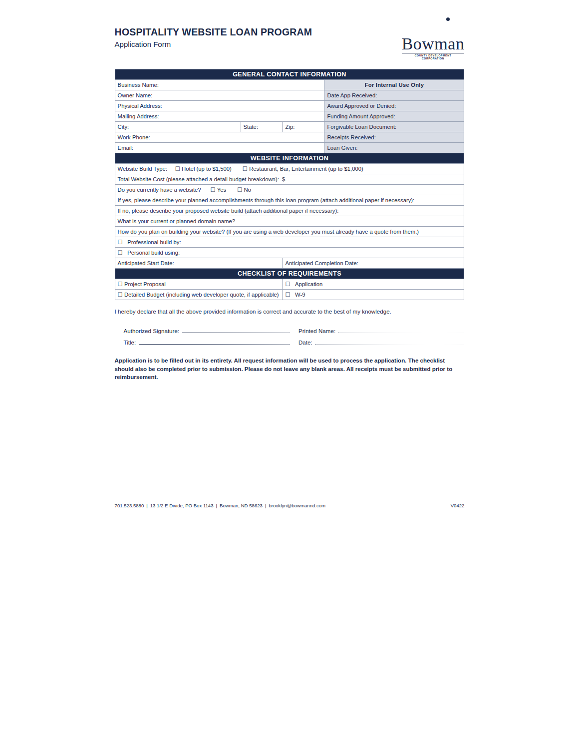Hospitality Website Loan Program
Application Form
Bowman
COUNTY DEVELOPMENT CORPORATION
| General Contact Information |
| Business Name: | For Internal Use Only |
| Owner Name: | Date App Received: |
| Physical Address: | Award Approved or Denied: |
| Mailing Address: | Funding Amount Approved: |
| City: | State: | Zip: | Forgivable Loan Document: |
| Work Phone: | Receipts Received: |
| Email: | Loan Given: |
| Website Information |
| Website Build Type: ☐ Hotel (up to $1,500) ☐ Restaurant, Bar, Entertainment (up to $1,000) |
| Total Website Cost (please attached a detail budget breakdown): $ |
| Do you currently have a website? ☐ Yes ☐ No |
| If yes, please describe your planned accomplishments through this loan program (attach additional paper if necessary): |
| If no, please describe your proposed website build (attach additional paper if necessary): |
| What is your current or planned domain name? |
| How do you plan on building your website? (If you are using a web developer you must already have a quote from them.) |
| ☐ Professional build by: |
| ☐ Personal build using: |
| Anticipated Start Date: | Anticipated Completion Date: |
| Checklist of Requirements |
| ☐ Project Proposal | ☐ Application |
| ☐ Detailed Budget (including web developer quote, if applicable) | ☐ W-9 |
I hereby declare that all the above provided information is correct and accurate to the best of my knowledge.
Authorized Signature:
Printed Name:
Title:
Date:
Application is to be filled out in its entirety. All request information will be used to process the application. The checklist should also be completed prior to submission. Please do not leave any blank areas. All receipts must be submitted prior to reimbursement.
701.523.5880|13 1/2 E Divide, PO Box 1143|Bowman, ND 58623|brooklyn@bowmannd.com
V0422